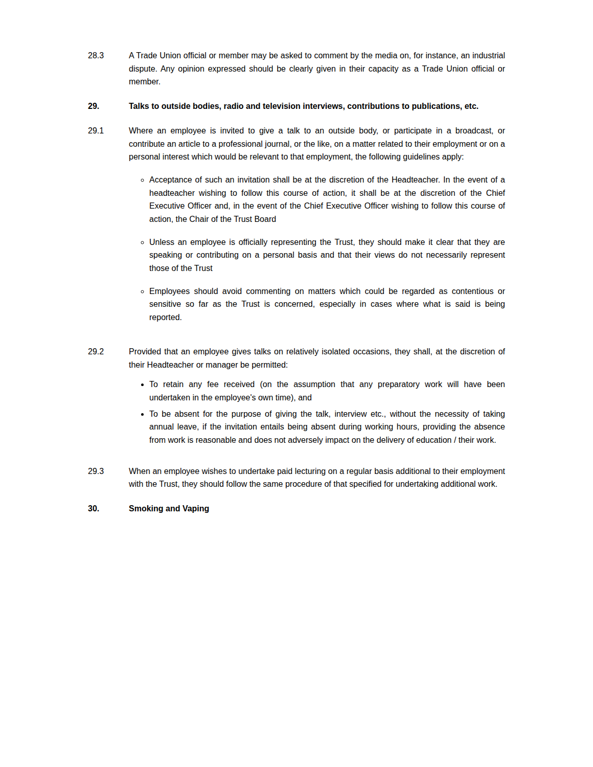28.3
A Trade Union official or member may be asked to comment by the media on, for instance, an industrial dispute. Any opinion expressed should be clearly given in their capacity as a Trade Union official or member.
29.
Talks to outside bodies, radio and television interviews, contributions to publications, etc.
29.1
Where an employee is invited to give a talk to an outside body, or participate in a broadcast, or contribute an article to a professional journal, or the like, on a matter related to their employment or on a personal interest which would be relevant to that employment, the following guidelines apply:
Acceptance of such an invitation shall be at the discretion of the Headteacher. In the event of a headteacher wishing to follow this course of action, it shall be at the discretion of the Chief Executive Officer and, in the event of the Chief Executive Officer wishing to follow this course of action, the Chair of the Trust Board
Unless an employee is officially representing the Trust, they should make it clear that they are speaking or contributing on a personal basis and that their views do not necessarily represent those of the Trust
Employees should avoid commenting on matters which could be regarded as contentious or sensitive so far as the Trust is concerned, especially in cases where what is said is being reported.
29.2
Provided that an employee gives talks on relatively isolated occasions, they shall, at the discretion of their Headteacher or manager be permitted:
To retain any fee received (on the assumption that any preparatory work will have been undertaken in the employee's own time), and
To be absent for the purpose of giving the talk, interview etc., without the necessity of taking annual leave, if the invitation entails being absent during working hours, providing the absence from work is reasonable and does not adversely impact on the delivery of education / their work.
29.3
When an employee wishes to undertake paid lecturing on a regular basis additional to their employment with the Trust, they should follow the same procedure of that specified for undertaking additional work.
30.
Smoking and Vaping